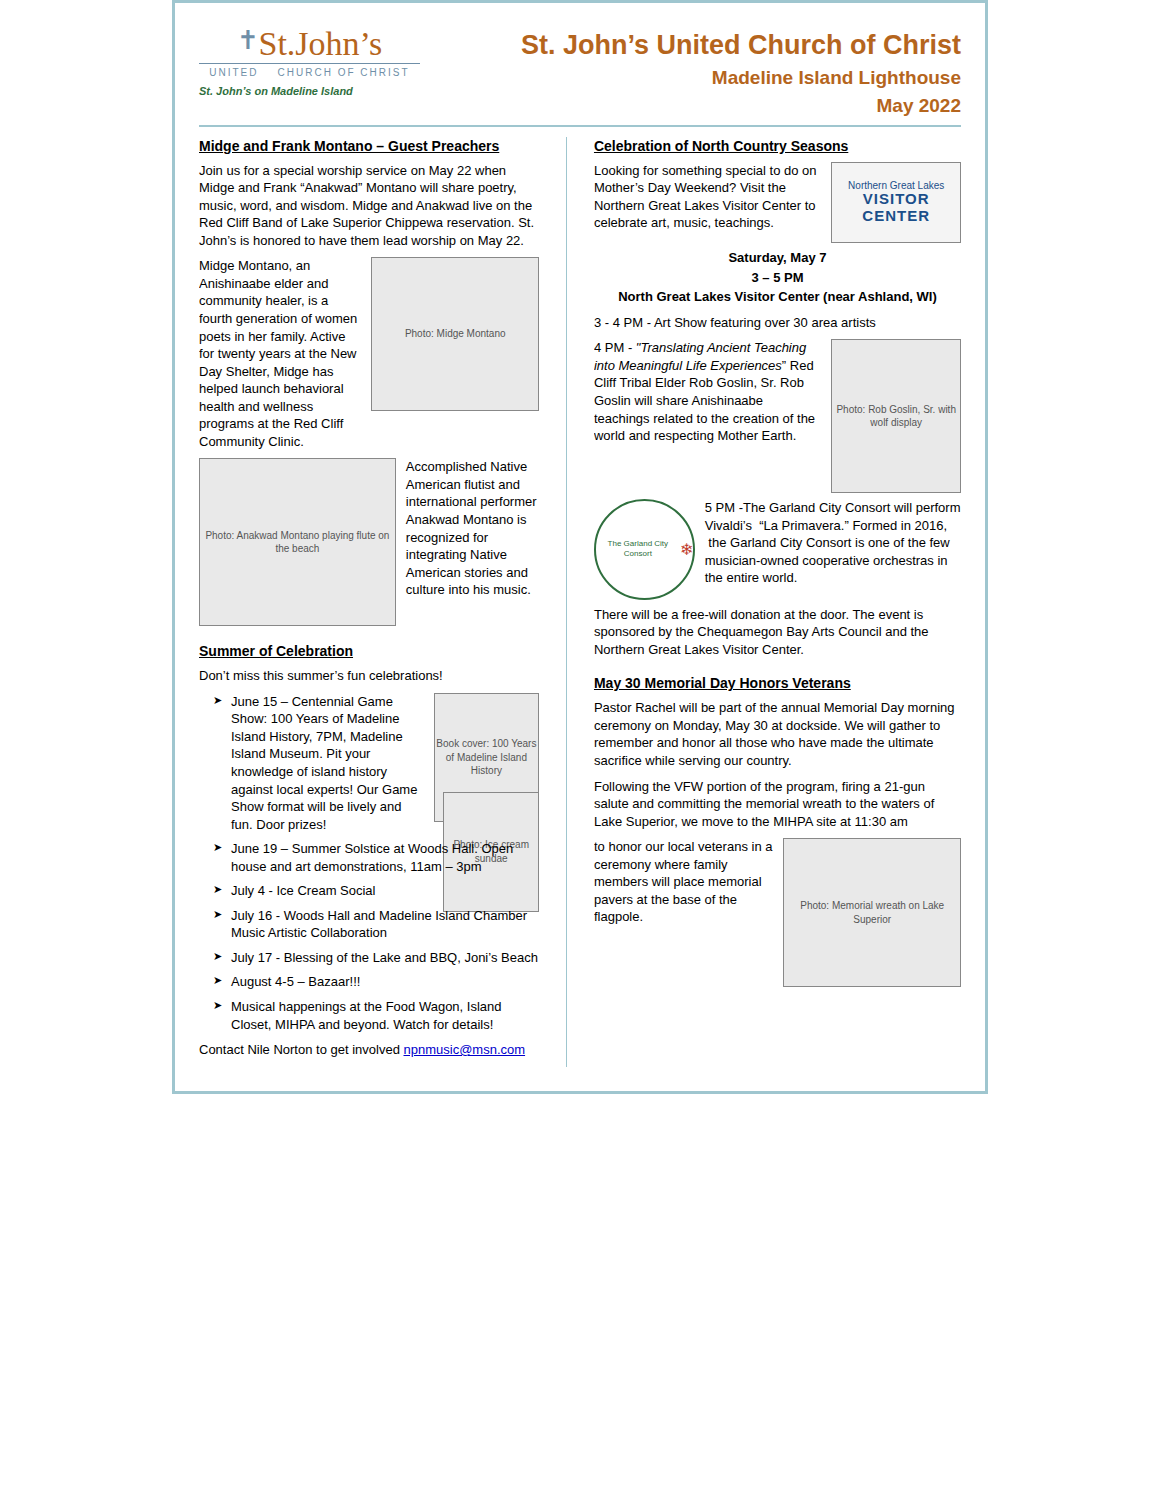✝St.John’s
UNITED CHURCH OF CHRIST
St. John’s on Madeline Island
St. John’s United Church of Christ
Madeline Island Lighthouse
May 2022
Midge and Frank Montano – Guest Preachers
Join us for a special worship service on May 22 when Midge and Frank “Anakwad” Montano will share poetry, music, word, and wisdom. Midge and Anakwad live on the Red Cliff Band of Lake Superior Chippewa reservation. St. John’s is honored to have them lead worship on May 22.
Photo: Midge Montano
Midge Montano, an Anishinaabe elder and community healer, is a fourth generation of women poets in her family. Active for twenty years at the New Day Shelter, Midge has helped launch behavioral health and wellness programs at the Red Cliff Community Clinic.
Photo: Anakwad Montano playing flute on the beach
Accomplished Native American flutist and international performer Anakwad Montano is recognized for integrating Native American stories and culture into his music.
Summer of Celebration
Don’t miss this summer’s fun celebrations!
Book cover: 100 Years of Madeline Island History
June 15 – Centennial Game Show: 100 Years of Madeline Island History, 7PM, Madeline Island Museum. Pit your knowledge of island history against local experts! Our Game Show format will be lively and fun. Door prizes!
June 19 – Summer Solstice at Woods Hall. Open house and art demonstrations, 11am – 3pm
July 4 - Ice Cream Social
July 16 - Woods Hall and Madeline Island Chamber Music Artistic Collaboration
July 17 - Blessing of the Lake and BBQ, Joni’s Beach
August 4-5 – Bazaar!!!
Musical happenings at the Food Wagon, Island Closet, MIHPA and beyond. Watch for details!
Photo: Ice cream sundae
Contact Nile Norton to get involved npnmusic@msn.com
Celebration of North Country Seasons
Northern Great Lakes VISITOR CENTER
Looking for something special to do on Mother’s Day Weekend? Visit the Northern Great Lakes Visitor Center to celebrate art, music, teachings.
Saturday, May 7
3 – 5 PM
North Great Lakes Visitor Center (near Ashland, WI)
3 - 4 PM - Art Show featuring over 30 area artists
Photo: Rob Goslin, Sr. with wolf display
4 PM - "Translating Ancient Teaching into Meaningful Life Experiences” Red Cliff Tribal Elder Rob Goslin, Sr. Rob Goslin will share Anishinaabe teachings related to the creation of the world and respecting Mother Earth.
The Garland City Consort ❄
5 PM -The Garland City Consort will perform Vivaldi’s “La Primavera.” Formed in 2016, the Garland City Consort is one of the few musician-owned cooperative orchestras in the entire world.
There will be a free-will donation at the door. The event is sponsored by the Chequamegon Bay Arts Council and the Northern Great Lakes Visitor Center.
May 30 Memorial Day Honors Veterans
Pastor Rachel will be part of the annual Memorial Day morning ceremony on Monday, May 30 at dockside. We will gather to remember and honor all those who have made the ultimate sacrifice while serving our country.
Following the VFW portion of the program, firing a 21-gun salute and committing the memorial wreath to the waters of Lake Superior, we move to the MIHPA site at 11:30 am
Photo: Memorial wreath on Lake Superior
to honor our local veterans in a ceremony where family members will place memorial pavers at the base of the flagpole.